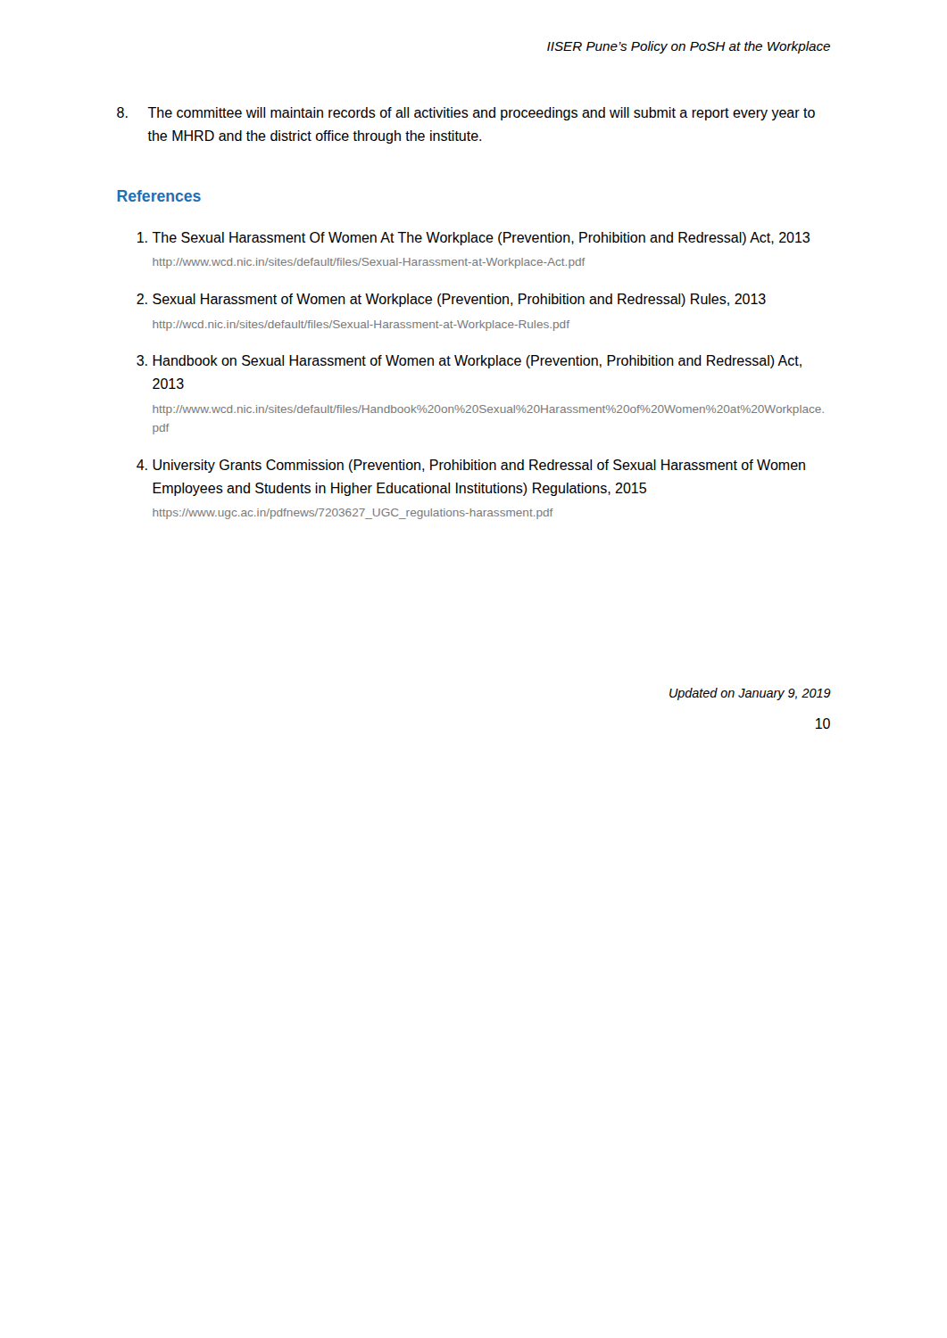IISER Pune’s Policy on PoSH at the Workplace
8.
The committee will maintain records of all activities and proceedings and will submit a report every year to the MHRD and the district office through the institute.
References
The Sexual Harassment Of Women At The Workplace (Prevention, Prohibition and Redressal) Act, 2013 http://www.wcd.nic.in/sites/default/files/Sexual-Harassment-at-Workplace-Act.pdf
Sexual Harassment of Women at Workplace (Prevention, Prohibition and Redressal) Rules, 2013 http://wcd.nic.in/sites/default/files/Sexual-Harassment-at-Workplace-Rules.pdf
Handbook on Sexual Harassment of Women at Workplace (Prevention, Prohibition and Redressal) Act, 2013 http://www.wcd.nic.in/sites/default/files/Handbook%20on%20Sexual%20Harassment%20of%20Women%20at%20Workplace.pdf
University Grants Commission (Prevention, Prohibition and Redressal of Sexual Harassment of Women Employees and Students in Higher Educational Institutions) Regulations, 2015 https://www.ugc.ac.in/pdfnews/7203627_UGC_regulations-harassment.pdf
Updated on January 9, 2019
10